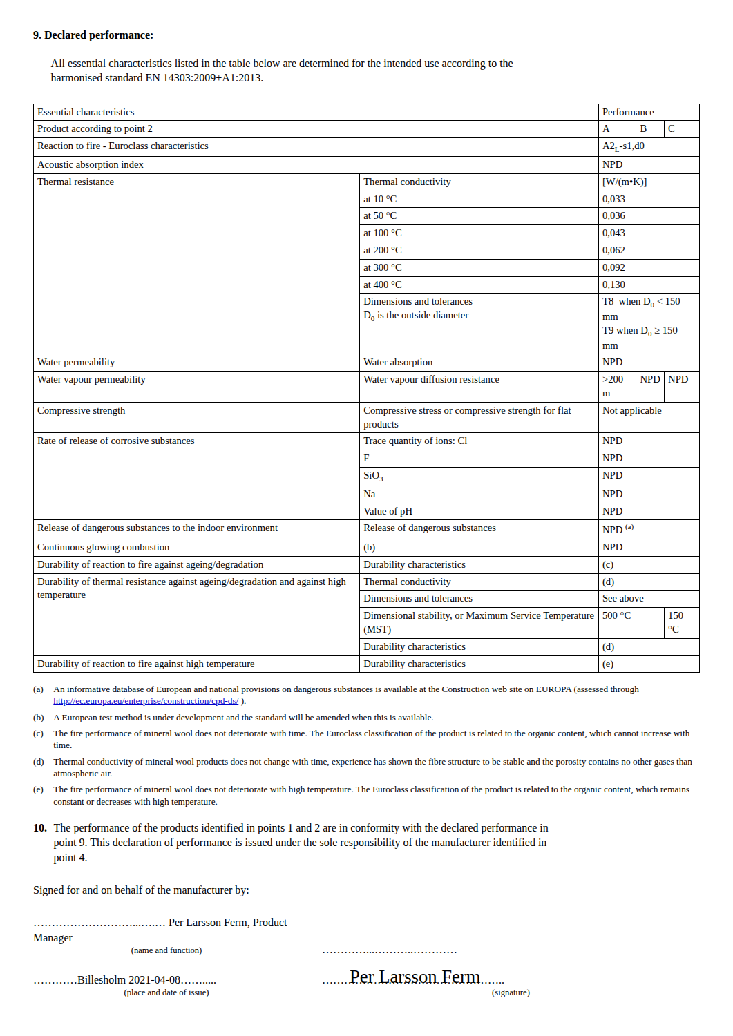9. Declared performance:
All essential characteristics listed in the table below are determined for the intended use according to the harmonised standard EN 14303:2009+A1:2013.
| Essential characteristics | Performance |
| Product according to point 2 | A | B | C |
| Reaction to fire - Euroclass characteristics | A2 L -s1,d0 |
| Acoustic absorption index | NPD |
| Thermal resistance | Thermal conductivity | [W/(m•K)] |
| at 10 °C | 0,033 |
| at 50 °C | 0,036 |
| at 100 °C | 0,043 |
| at 200 °C | 0,062 |
| at 300 °C | 0,092 |
| at 400 °C | 0,130 |
| Dimensions and tolerances D 0 is the outside diameter | T8 when D 0 < 150 mm T9 when D 0 ≥ 150 mm |
| Water permeability | Water absorption | NPD |
| Water vapour permeability | Water vapour diffusion resistance | >200 m | NPD | NPD |
| Compressive strength | Compressive stress or compressive strength for flat products | Not applicable |
| Rate of release of corrosive substances | Trace quantity of ions: Cl | NPD |
| F | NPD |
| SiO 3 | NPD |
| Na | NPD |
| Value of pH | NPD |
| Release of dangerous substances to the indoor environment | Release of dangerous substances | NPD (a) |
| Continuous glowing combustion | (b) | NPD |
| Durability of reaction to fire against ageing/degradation | Durability characteristics | (c) |
| Durability of thermal resistance against ageing/degradation and against high temperature | Thermal conductivity | (d) |
| Dimensions and tolerances | See above |
| Dimensional stability, or Maximum Service Temperature (MST) | 500 °C | 150 °C |
| Durability characteristics | (d) |
| Durability of reaction to fire against high temperature | Durability characteristics | (e) |
(a) An informative database of European and national provisions on dangerous substances is available at the Construction web site on EUROPA (assessed through http://ec.europa.eu/enterprise/construction/cpd-ds/ ).
(b) A European test method is under development and the standard will be amended when this is available.
(c) The fire performance of mineral wool does not deteriorate with time. The Euroclass classification of the product is related to the organic content, which cannot increase with time.
(d) Thermal conductivity of mineral wool products does not change with time, experience has shown the fibre structure to be stable and the porosity contains no other gases than atmospheric air.
(e) The fire performance of mineral wool does not deteriorate with high temperature. The Euroclass classification of the product is related to the organic content, which remains constant or decreases with high temperature.
10. The performance of the products identified in points 1 and 2 are in conformity with the declared performance in point 9. This declaration of performance is issued under the sole responsibility of the manufacturer identified in point 4.
Signed for and on behalf of the manufacturer by:
………………………...….… Per Larsson Ferm, Product Manager
(name and function)
…………...………..…………
…………Billesholm 2021-04-08…….....
(place and date of issue)
Per Larsson Ferm
…………………………………………..
(signature)